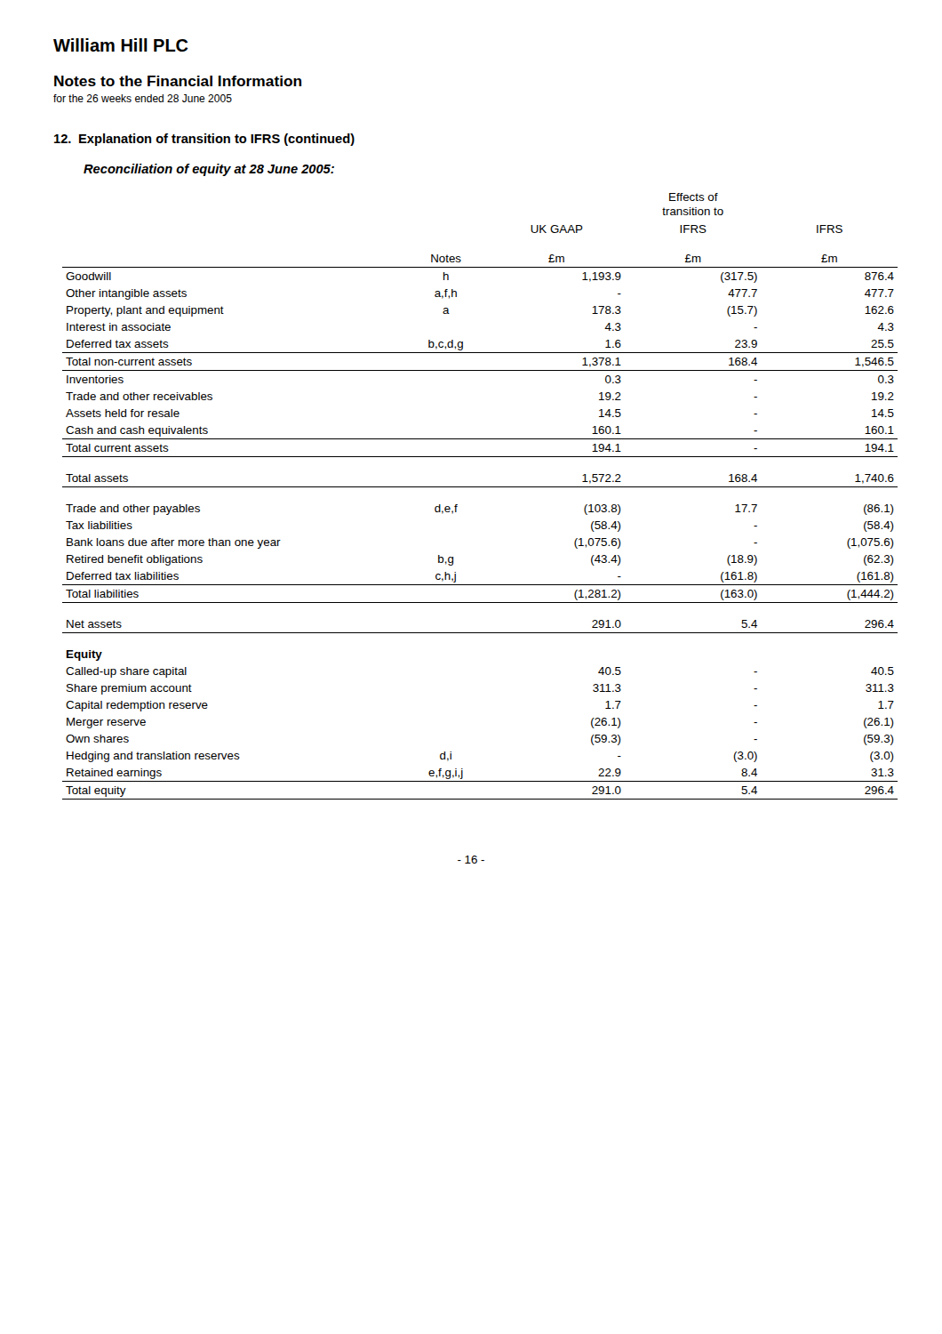William Hill PLC
Notes to the Financial Information
for the 26 weeks ended 28 June 2005
12. Explanation of transition to IFRS (continued)
Reconciliation of equity at 28 June 2005:
| | | | Effects of transition to | |
| | | UK GAAP | IFRS | IFRS |
| | Notes | £m | £m | £m |
| Goodwill | h | 1,193.9 | (317.5) | 876.4 |
| Other intangible assets | a,f,h | - | 477.7 | 477.7 |
| Property, plant and equipment | a | 178.3 | (15.7) | 162.6 |
| Interest in associate | | 4.3 | - | 4.3 |
| Deferred tax assets | b,c,d,g | 1.6 | 23.9 | 25.5 |
| Total non-current assets | | 1,378.1 | 168.4 | 1,546.5 |
| Inventories | | 0.3 | - | 0.3 |
| Trade and other receivables | | 19.2 | - | 19.2 |
| Assets held for resale | | 14.5 | - | 14.5 |
| Cash and cash equivalents | | 160.1 | - | 160.1 |
| Total current assets | | 194.1 | - | 194.1 |
| Total assets | | 1,572.2 | 168.4 | 1,740.6 |
| Trade and other payables | d,e,f | (103.8) | 17.7 | (86.1) |
| Tax liabilities | | (58.4) | - | (58.4) |
| Bank loans due after more than one year | | (1,075.6) | - | (1,075.6) |
| Retired benefit obligations | b,g | (43.4) | (18.9) | (62.3) |
| Deferred tax liabilities | c,h,j | - | (161.8) | (161.8) |
| Total liabilities | | (1,281.2) | (163.0) | (1,444.2) |
| Net assets | | 291.0 | 5.4 | 296.4 |
| Equity | | | | |
| Called-up share capital | | 40.5 | - | 40.5 |
| Share premium account | | 311.3 | - | 311.3 |
| Capital redemption reserve | | 1.7 | - | 1.7 |
| Merger reserve | | (26.1) | - | (26.1) |
| Own shares | | (59.3) | - | (59.3) |
| Hedging and translation reserves | d,i | - | (3.0) | (3.0) |
| Retained earnings | e,f,g,i,j | 22.9 | 8.4 | 31.3 |
| Total equity | | 291.0 | 5.4 | 296.4 |
- 16 -